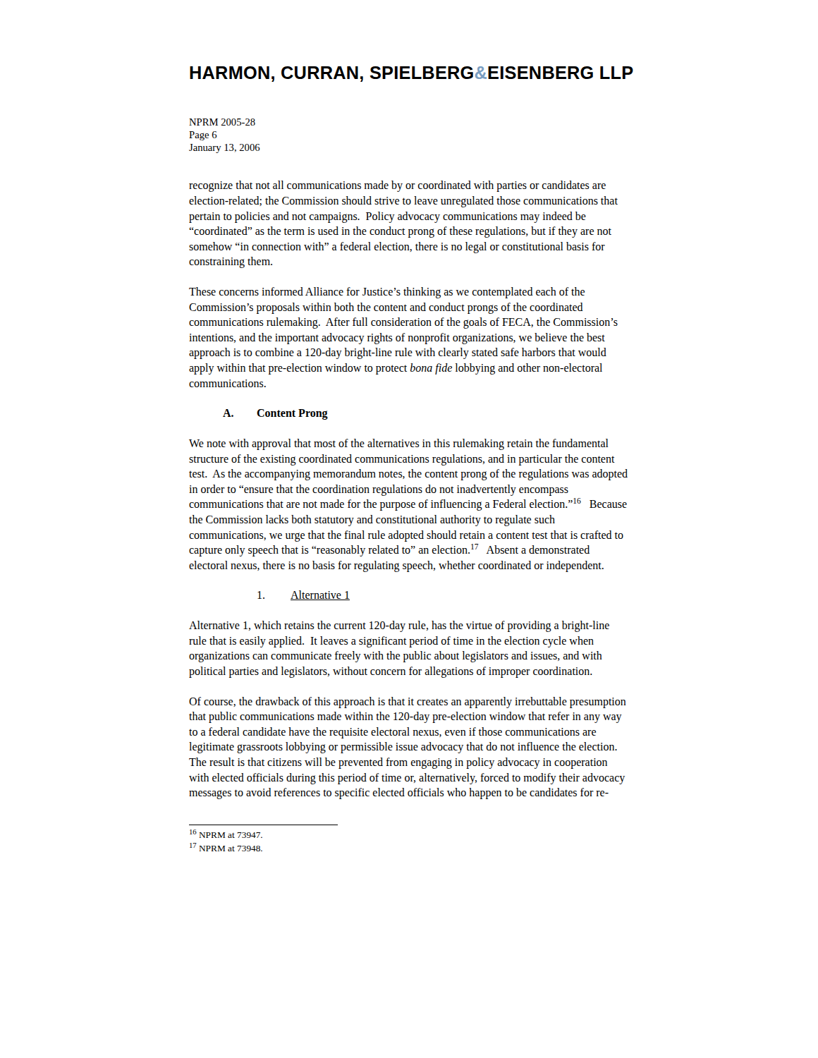HARMON, CURRAN, SPIELBERG&EISENBERG LLP
NPRM 2005-28
Page 6
January 13, 2006
recognize that not all communications made by or coordinated with parties or candidates are election-related; the Commission should strive to leave unregulated those communications that pertain to policies and not campaigns. Policy advocacy communications may indeed be “coordinated” as the term is used in the conduct prong of these regulations, but if they are not somehow “in connection with” a federal election, there is no legal or constitutional basis for constraining them.
These concerns informed Alliance for Justice’s thinking as we contemplated each of the Commission’s proposals within both the content and conduct prongs of the coordinated communications rulemaking. After full consideration of the goals of FECA, the Commission’s intentions, and the important advocacy rights of nonprofit organizations, we believe the best approach is to combine a 120-day bright-line rule with clearly stated safe harbors that would apply within that pre-election window to protect bona fide lobbying and other non-electoral communications.
A. Content Prong
We note with approval that most of the alternatives in this rulemaking retain the fundamental structure of the existing coordinated communications regulations, and in particular the content test. As the accompanying memorandum notes, the content prong of the regulations was adopted in order to “ensure that the coordination regulations do not inadvertently encompass communications that are not made for the purpose of influencing a Federal election.”16 Because the Commission lacks both statutory and constitutional authority to regulate such communications, we urge that the final rule adopted should retain a content test that is crafted to capture only speech that is “reasonably related to” an election.17 Absent a demonstrated electoral nexus, there is no basis for regulating speech, whether coordinated or independent.
1. Alternative 1
Alternative 1, which retains the current 120-day rule, has the virtue of providing a bright-line rule that is easily applied. It leaves a significant period of time in the election cycle when organizations can communicate freely with the public about legislators and issues, and with political parties and legislators, without concern for allegations of improper coordination.
Of course, the drawback of this approach is that it creates an apparently irrebuttable presumption that public communications made within the 120-day pre-election window that refer in any way to a federal candidate have the requisite electoral nexus, even if those communications are legitimate grassroots lobbying or permissible issue advocacy that do not influence the election. The result is that citizens will be prevented from engaging in policy advocacy in cooperation with elected officials during this period of time or, alternatively, forced to modify their advocacy messages to avoid references to specific elected officials who happen to be candidates for re-
16 NPRM at 73947.
17 NPRM at 73948.